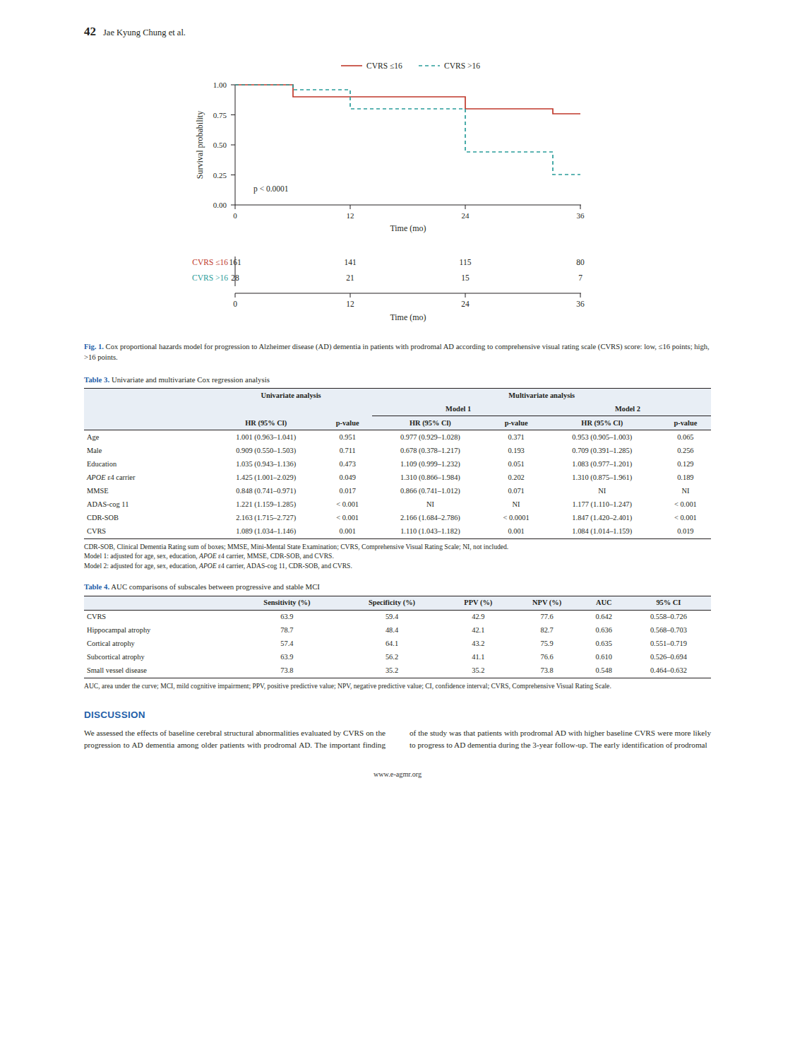42 Jae Kyung Chung et al.
CVRS ≤16 CVRS >16 1.00 0.75 0.50 0.25 0.00 Survival probability 0 12 24 36 Time (mo) p < 0.0001 CVRS ≤16 CVRS >16 161 141 115 80 28 21 15 7 0 12 24 36 Time (mo)
Fig. 1. Cox proportional hazards model for progression to Alzheimer disease (AD) dementia in patients with prodromal AD according to comprehensive visual rating scale (CVRS) score: low, ≤16 points; high, >16 points.
Table 3. Univariate and multivariate Cox regression analysis
| | Univariate analysis | Multivariate analysis |
| --- | --- | --- |
| | | | Model 1 | Model 2 |
| | HR (95% Cl) | p-value | HR (95% Cl) | p-value | HR (95% Cl) | p-value |
| Age | 1.001 (0.963–1.041) | 0.951 | 0.977 (0.929–1.028) | 0.371 | 0.953 (0.905–1.003) | 0.065 |
| Male | 0.909 (0.550–1.503) | 0.711 | 0.678 (0.378–1.217) | 0.193 | 0.709 (0.391–1.285) | 0.256 |
| Education | 1.035 (0.943–1.136) | 0.473 | 1.109 (0.999–1.232) | 0.051 | 1.083 (0.977–1.201) | 0.129 |
| APOE ε4 carrier | 1.425 (1.001–2.029) | 0.049 | 1.310 (0.866–1.984) | 0.202 | 1.310 (0.875–1.961) | 0.189 |
| MMSE | 0.848 (0.741–0.971) | 0.017 | 0.866 (0.741–1.012) | 0.071 | NI | NI |
| ADAS-cog 11 | 1.221 (1.159–1.285) | < 0.001 | NI | NI | 1.177 (1.110–1.247) | < 0.001 |
| CDR-SOB | 2.163 (1.715–2.727) | < 0.001 | 2.166 (1.684–2.786) | < 0.0001 | 1.847 (1.420–2.401) | < 0.001 |
| CVRS | 1.089 (1.034–1.146) | 0.001 | 1.110 (1.043–1.182) | 0.001 | 1.084 (1.014–1.159) | 0.019 |
CDR-SOB, Clinical Dementia Rating sum of boxes; MMSE, Mini-Mental State Examination; CVRS, Comprehensive Visual Rating Scale; NI, not included.
Model 1: adjusted for age, sex, education, APOE ε4 carrier, MMSE, CDR-SOB, and CVRS.
Model 2: adjusted for age, sex, education, APOE ε4 carrier, ADAS-cog 11, CDR-SOB, and CVRS.
Table 4. AUC comparisons of subscales between progressive and stable MCI
| | Sensitivity (%) | Specificity (%) | PPV (%) | NPV (%) | AUC | 95% CI |
| --- | --- | --- | --- | --- | --- | --- |
| CVRS | 63.9 | 59.4 | 42.9 | 77.6 | 0.642 | 0.558–0.726 |
| Hippocampal atrophy | 78.7 | 48.4 | 42.1 | 82.7 | 0.636 | 0.568–0.703 |
| Cortical atrophy | 57.4 | 64.1 | 43.2 | 75.9 | 0.635 | 0.551–0.719 |
| Subcortical atrophy | 63.9 | 56.2 | 41.1 | 76.6 | 0.610 | 0.526–0.694 |
| Small vessel disease | 73.8 | 35.2 | 35.2 | 73.8 | 0.548 | 0.464–0.632 |
AUC, area under the curve; MCI, mild cognitive impairment; PPV, positive predictive value; NPV, negative predictive value; CI, confidence interval; CVRS, Comprehensive Visual Rating Scale.
DISCUSSION
We assessed the effects of baseline cerebral structural abnormalities evaluated by CVRS on the progression to AD dementia among older patients with prodromal AD. The important finding of the study was that patients with prodromal AD with higher baseline CVRS were more likely to progress to AD dementia during the 3-year follow-up. The early identification of prodromal
www.e-agmr.org